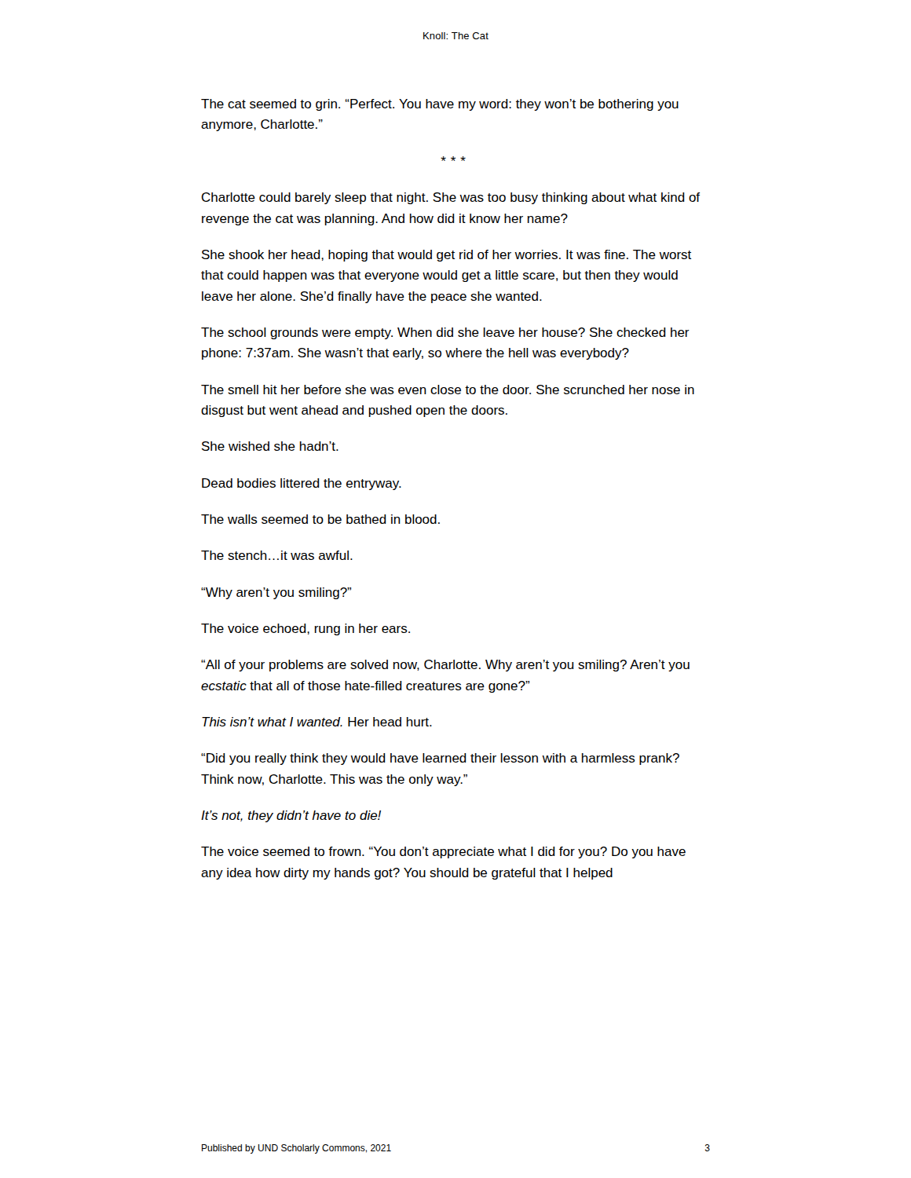Knoll: The Cat
The cat seemed to grin. “Perfect. You have my word: they won’t be bothering you anymore, Charlotte.”
***
Charlotte could barely sleep that night. She was too busy thinking about what kind of revenge the cat was planning. And how did it know her name?
She shook her head, hoping that would get rid of her worries. It was fine. The worst that could happen was that everyone would get a little scare, but then they would leave her alone. She’d finally have the peace she wanted.
The school grounds were empty. When did she leave her house? She checked her phone: 7:37am. She wasn’t that early, so where the hell was everybody?
The smell hit her before she was even close to the door. She scrunched her nose in disgust but went ahead and pushed open the doors.
She wished she hadn’t.
Dead bodies littered the entryway.
The walls seemed to be bathed in blood.
The stench…it was awful.
“Why aren’t you smiling?”
The voice echoed, rung in her ears.
“All of your problems are solved now, Charlotte. Why aren’t you smiling? Aren’t you ecstatic that all of those hate-filled creatures are gone?”
This isn’t what I wanted. Her head hurt.
“Did you really think they would have learned their lesson with a harmless prank? Think now, Charlotte. This was the only way.”
It’s not, they didn’t have to die!
The voice seemed to frown. “You don’t appreciate what I did for you? Do you have any idea how dirty my hands got? You should be grateful that I helped
Published by UND Scholarly Commons, 2021 3